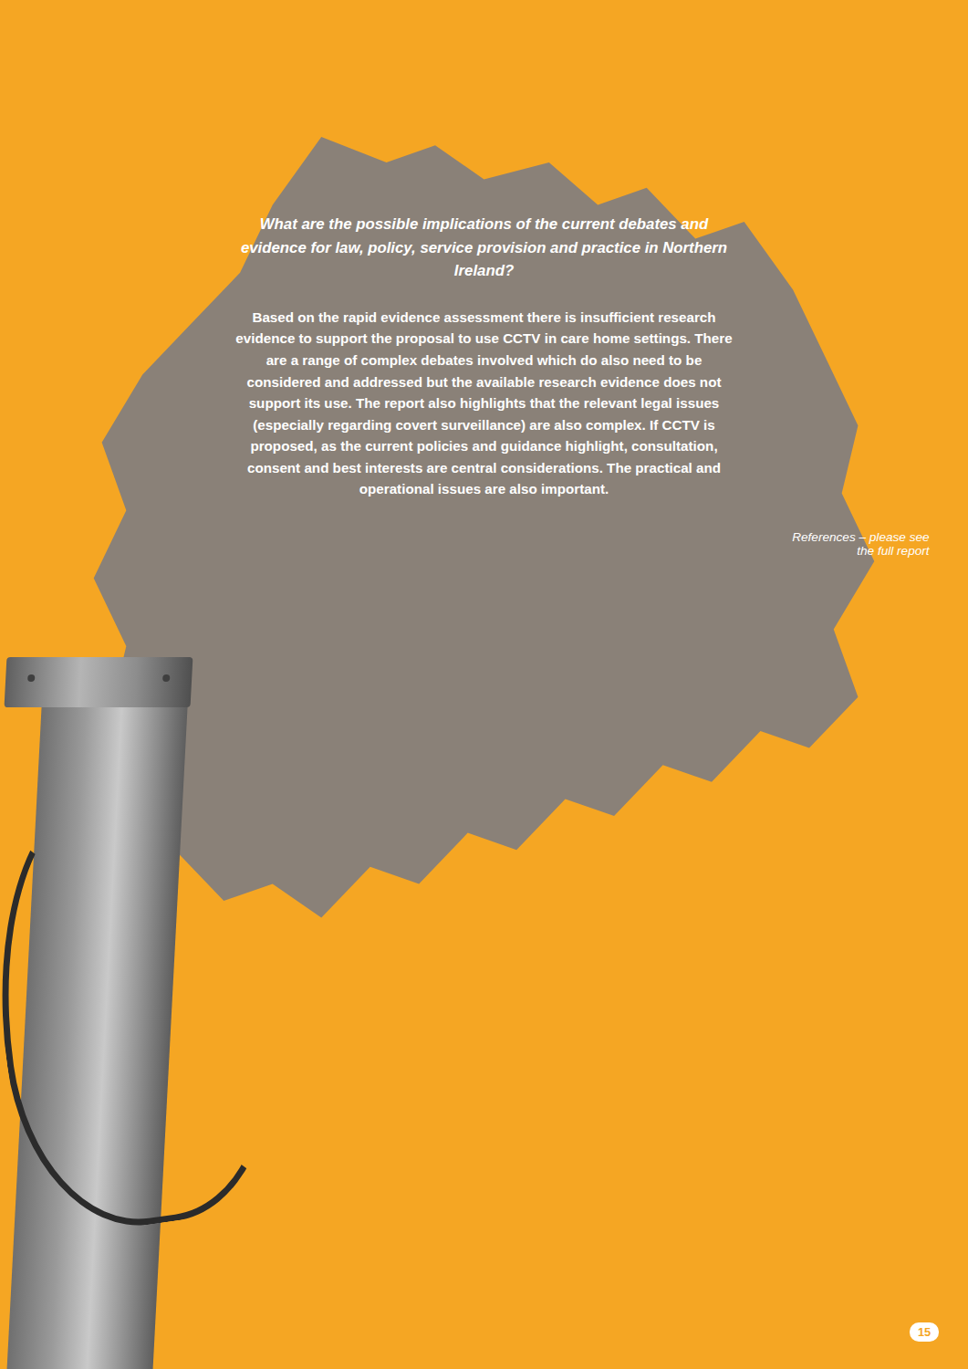What are the possible implications of the current debates and evidence for law, policy, service provision and practice in Northern Ireland?
Based on the rapid evidence assessment there is insufficient research evidence to support the proposal to use CCTV in care home settings. There are a range of complex debates involved which do also need to be considered and addressed but the available research evidence does not support its use. The report also highlights that the relevant legal issues (especially regarding covert surveillance) are also complex. If CCTV is proposed, as the current policies and guidance highlight, consultation, consent and best interests are central considerations. The practical and operational issues are also important.
References – please see
the full report
15